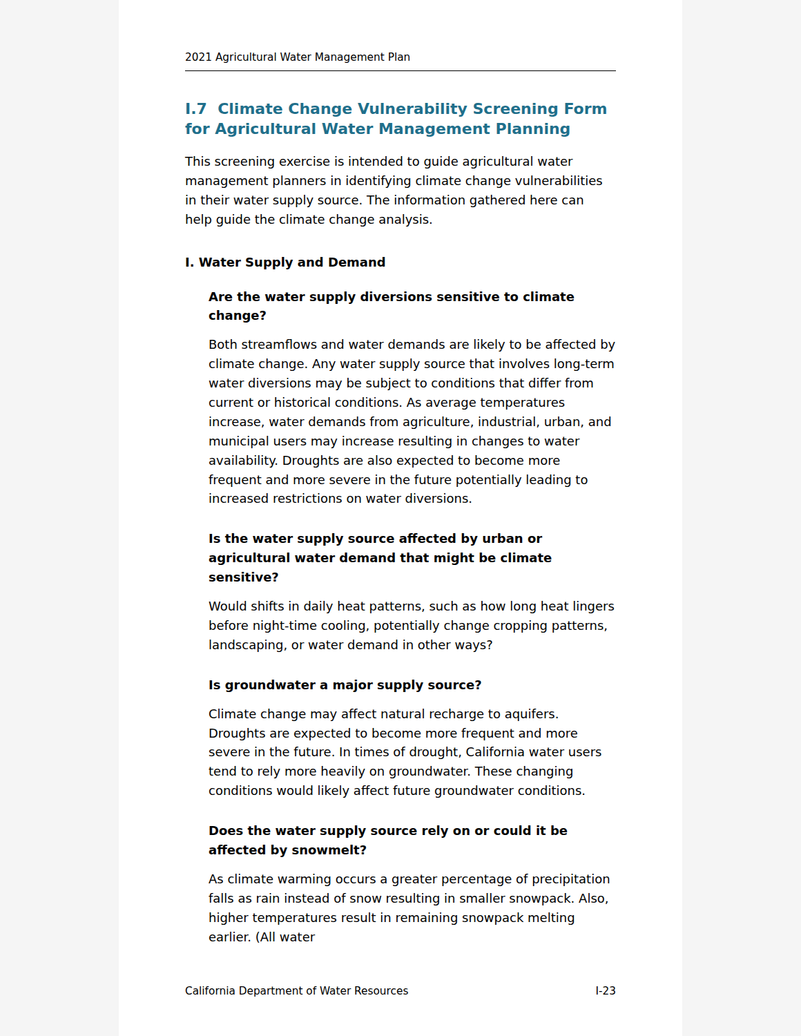2021 Agricultural Water Management Plan
I.7 Climate Change Vulnerability Screening Form for Agricultural Water Management Planning
This screening exercise is intended to guide agricultural water management planners in identifying climate change vulnerabilities in their water supply source. The information gathered here can help guide the climate change analysis.
I. Water Supply and Demand
Are the water supply diversions sensitive to climate change?
Both streamflows and water demands are likely to be affected by climate change. Any water supply source that involves long-term water diversions may be subject to conditions that differ from current or historical conditions. As average temperatures increase, water demands from agriculture, industrial, urban, and municipal users may increase resulting in changes to water availability. Droughts are also expected to become more frequent and more severe in the future potentially leading to increased restrictions on water diversions.
Is the water supply source affected by urban or agricultural water demand that might be climate sensitive?
Would shifts in daily heat patterns, such as how long heat lingers before night-time cooling, potentially change cropping patterns, landscaping, or water demand in other ways?
Is groundwater a major supply source?
Climate change may affect natural recharge to aquifers. Droughts are expected to become more frequent and more severe in the future. In times of drought, California water users tend to rely more heavily on groundwater. These changing conditions would likely affect future groundwater conditions.
Does the water supply source rely on or could it be affected by snowmelt?
As climate warming occurs a greater percentage of precipitation falls as rain instead of snow resulting in smaller snowpack. Also, higher temperatures result in remaining snowpack melting earlier. (All water
California Department of Water Resources I-23